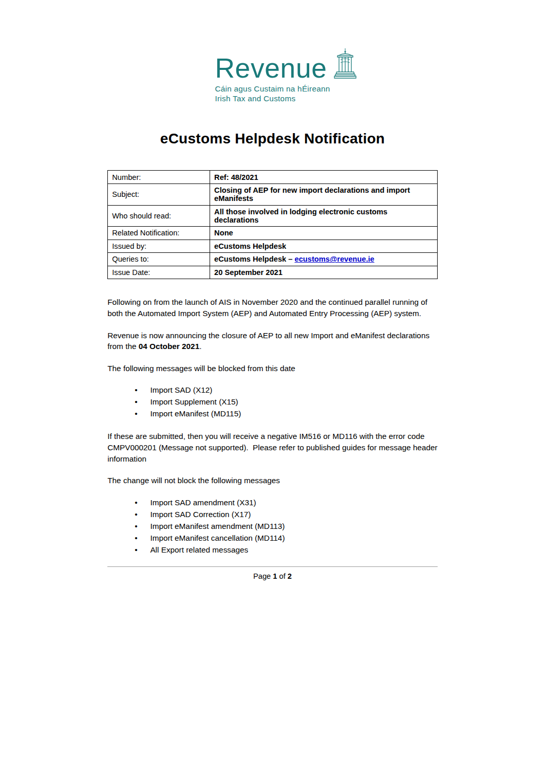Revenue
Cáin agus Custaim na hÉireann
Irish Tax and Customs
eCustoms Helpdesk Notification
| Number: | Ref: 48/2021 |
| Subject: | Closing of AEP for new import declarations and import eManifests |
| Who should read: | All those involved in lodging electronic customs declarations |
| Related Notification: | None |
| Issued by: | eCustoms Helpdesk |
| Queries to: | eCustoms Helpdesk – ecustoms@revenue.ie |
| Issue Date: | 20 September 2021 |
Following on from the launch of AIS in November 2020 and the continued parallel running of both the Automated Import System (AEP) and Automated Entry Processing (AEP) system.
Revenue is now announcing the closure of AEP to all new Import and eManifest declarations from the 04 October 2021.
The following messages will be blocked from this date
Import SAD (X12)
Import Supplement (X15)
Import eManifest (MD115)
If these are submitted, then you will receive a negative IM516 or MD116 with the error code CMPV000201 (Message not supported). Please refer to published guides for message header information
The change will not block the following messages
Import SAD amendment (X31)
Import SAD Correction (X17)
Import eManifest amendment (MD113)
Import eManifest cancellation (MD114)
All Export related messages
Page 1 of 2